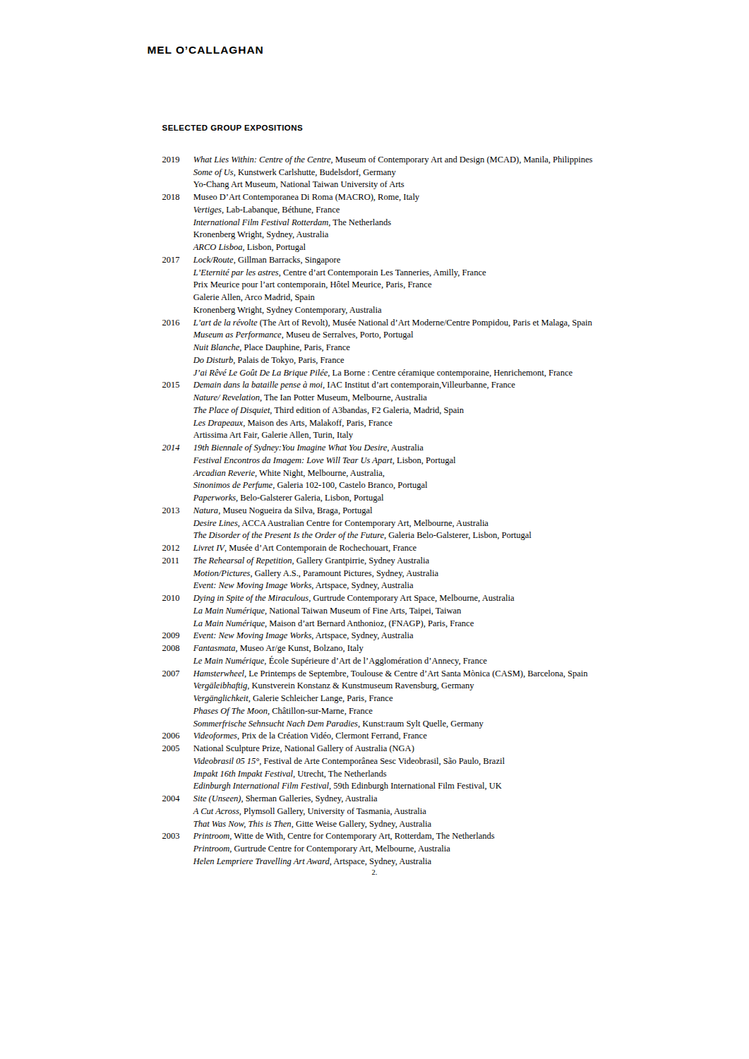MEL O’CALLAGHAN
SELECTED GROUP EXPOSITIONS
| 2019 | What Lies Within: Centre of the Centre, Museum of Contemporary Art and Design (MCAD), Manila, Philippines Some of Us , Kunstwerk Carlshutte, Budelsdorf, Germany Yo-Chang Art Museum, National Taiwan University of Arts |
| 2018 | Museo D’Art Contemporanea Di Roma (MACRO), Rome, Italy Vertiges , Lab-Labanque, Béthune, France International Film Festival Rotterdam , The Netherlands Kronenberg Wright, Sydney, Australia ARCO Lisboa , Lisbon, Portugal |
| 2017 | Lock/Route , Gillman Barracks, Singapore L’Eternité par les astres , Centre d’art Contemporain Les Tanneries, Amilly, France Prix Meurice pour l’art contemporain, Hôtel Meurice, Paris, France Galerie Allen, Arco Madrid, Spain Kronenberg Wright, Sydney Contemporary, Australia |
| 2016 | L’art de la révolte (The Art of Revolt), Musée National d’Art Moderne/Centre Pompidou, Paris et Malaga, Spain Museum as Performance , Museu de Serralves, Porto, Portugal Nuit Blanche , Place Dauphine, Paris, France Do Disturb , Palais de Tokyo, Paris, France J’ai Rêvé Le Goût De La Brique Pilée , La Borne : Centre céramique contemporaine, Henrichemont, France |
| 2015 | Demain dans la bataille pense à moi, IAC Institut d’art contemporain,Villeurbanne, France Nature/ Revelation , The Ian Potter Museum, Melbourne, Australia The Place of Disquiet , Third edition of A3bandas, F2 Galeria, Madrid, Spain Les Drapeaux , Maison des Arts, Malakoff, Paris, France Artissima Art Fair, Galerie Allen, Turin, Italy |
| 2014 | 19th Biennale of Sydney:You Imagine What You Desire , Australia Festival Encontros da Imagem: Love Will Tear Us Apart , Lisbon, Portugal Arcadian Reverie , White Night, Melbourne, Australia, Sinonimos de Perfume, Galeria 102-100, Castelo Branco, Portugal Paperworks , Belo-Galsterer Galeria, Lisbon, Portugal |
| 2013 | Natura , Museu Nogueira da Silva, Braga, Portugal Desire Lines , ACCA Australian Centre for Contemporary Art, Melbourne, Australia The Disorder of the Present Is the Order of the Future , Galeria Belo-Galsterer, Lisbon, Portugal |
| 2012 | Livret IV , Musée d’Art Contemporain de Rochechouart, France |
| 2011 | The Rehearsal of Repetition , Gallery Grantpirrie, Sydney Australia Motion/Pictures , Gallery A.S., Paramount Pictures, Sydney, Australia Event: New Moving Image Works , Artspace, Sydney, Australia |
| 2010 | Dying in Spite of the Miraculous , Gurtrude Contemporary Art Space, Melbourne, Australia La Main Numérique , National Taiwan Museum of Fine Arts, Taipei, Taiwan La Main Numérique , Maison d’art Bernard Anthonioz, (FNAGP), Paris, France |
| 2009 | Event: New Moving Image Works , Artspace, Sydney, Australia |
| 2008 | Fantasmata , Museo Ar/ge Kunst, Bolzano, Italy Le Main Numérique, École Supérieure d’Art de l’Agglomération d’Annecy, France |
| 2007 | Hamsterwheel, Le Printemps de Septembre, Toulouse & Centre d’Art Santa Mònica (CASM), Barcelona, Spain Vergäleibhaftig , Kunstverein Konstanz & Kunstmuseum Ravensburg, Germany Vergänglichkeit , Galerie Schleicher Lange, Paris, France Phases Of The Moon , Châtillon-sur-Marne, France Sommerfrische Sehnsucht Nach Dem Paradies , Kunst:raum Sylt Quelle, Germany |
| 2006 | Videoformes , Prix de la Création Vidéo, Clermont Ferrand, France |
| 2005 | National Sculpture Prize, National Gallery of Australia (NGA) Videobrasil 05 15° , Festival de Arte Contemporânea Sesc Videobrasil, São Paulo, Brazil Impakt 16th Impakt Festival , Utrecht, The Netherlands Edinburgh International Film Festival , 59th Edinburgh International Film Festival, UK |
| 2004 | Site (Unseen) , Sherman Galleries, Sydney, Australia A Cut Across, Plymsoll Gallery, University of Tasmania, Australia That Was Now, This is Then , Gitte Weise Gallery, Sydney, Australia |
| 2003 | Printroom , Witte de With, Centre for Contemporary Art, Rotterdam, The Netherlands Printroom , Gurtrude Centre for Contemporary Art, Melbourne, Australia Helen Lempriere Travelling Art Award , Artspace, Sydney, Australia |
2.